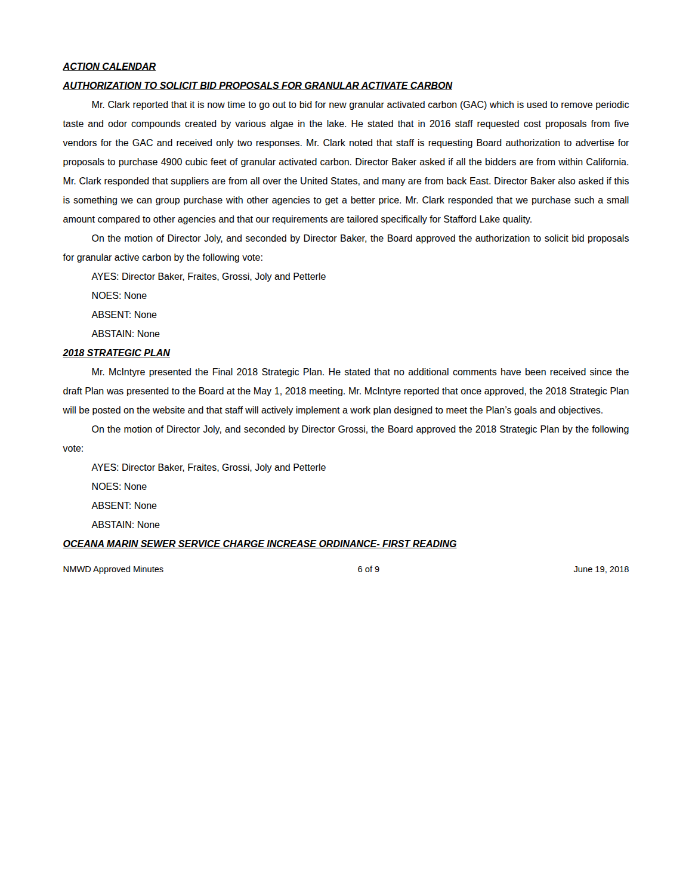ACTION CALENDAR
AUTHORIZATION TO SOLICIT BID PROPOSALS FOR GRANULAR ACTIVATE CARBON
Mr. Clark reported that it is now time to go out to bid for new granular activated carbon (GAC) which is used to remove periodic taste and odor compounds created by various algae in the lake. He stated that in 2016 staff requested cost proposals from five vendors for the GAC and received only two responses. Mr. Clark noted that staff is requesting Board authorization to advertise for proposals to purchase 4900 cubic feet of granular activated carbon. Director Baker asked if all the bidders are from within California. Mr. Clark responded that suppliers are from all over the United States, and many are from back East. Director Baker also asked if this is something we can group purchase with other agencies to get a better price. Mr. Clark responded that we purchase such a small amount compared to other agencies and that our requirements are tailored specifically for Stafford Lake quality.
On the motion of Director Joly, and seconded by Director Baker, the Board approved the authorization to solicit bid proposals for granular active carbon by the following vote:
AYES: Director Baker, Fraites, Grossi, Joly and Petterle
NOES: None
ABSENT: None
ABSTAIN: None
2018 STRATEGIC PLAN
Mr. McIntyre presented the Final 2018 Strategic Plan. He stated that no additional comments have been received since the draft Plan was presented to the Board at the May 1, 2018 meeting. Mr. McIntyre reported that once approved, the 2018 Strategic Plan will be posted on the website and that staff will actively implement a work plan designed to meet the Plan’s goals and objectives.
On the motion of Director Joly, and seconded by Director Grossi, the Board approved the 2018 Strategic Plan by the following vote:
AYES: Director Baker, Fraites, Grossi, Joly and Petterle
NOES: None
ABSENT: None
ABSTAIN: None
OCEANA MARIN SEWER SERVICE CHARGE INCREASE ORDINANCE- FIRST READING
NMWD Approved Minutes 6 of 9 June 19, 2018